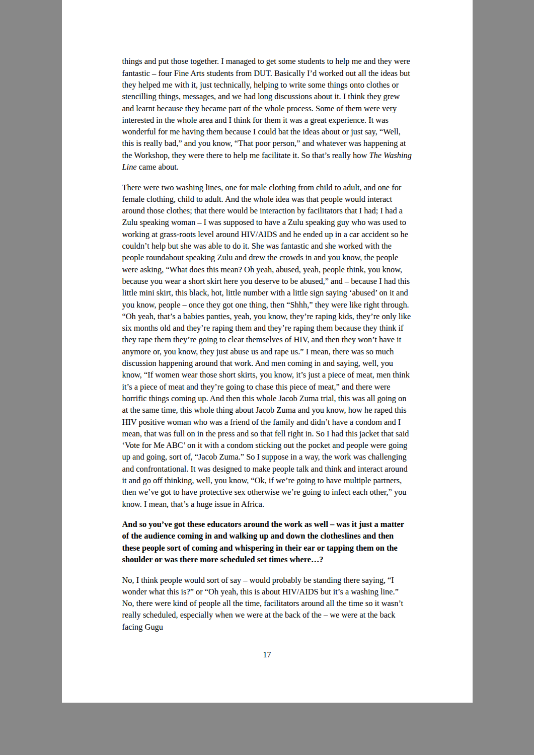things and put those together. I managed to get some students to help me and they were fantastic – four Fine Arts students from DUT. Basically I’d worked out all the ideas but they helped me with it, just technically, helping to write some things onto clothes or stencilling things, messages, and we had long discussions about it. I think they grew and learnt because they became part of the whole process. Some of them were very interested in the whole area and I think for them it was a great experience. It was wonderful for me having them because I could bat the ideas about or just say, “Well, this is really bad,” and you know, “That poor person,” and whatever was happening at the Workshop, they were there to help me facilitate it. So that’s really how The Washing Line came about.
There were two washing lines, one for male clothing from child to adult, and one for female clothing, child to adult. And the whole idea was that people would interact around those clothes; that there would be interaction by facilitators that I had; I had a Zulu speaking woman – I was supposed to have a Zulu speaking guy who was used to working at grass-roots level around HIV/AIDS and he ended up in a car accident so he couldn’t help but she was able to do it. She was fantastic and she worked with the people roundabout speaking Zulu and drew the crowds in and you know, the people were asking, “What does this mean? Oh yeah, abused, yeah, people think, you know, because you wear a short skirt here you deserve to be abused,” and – because I had this little mini skirt, this black, hot, little number with a little sign saying ‘abused’ on it and you know, people – once they got one thing, then “Shhh,” they were like right through. “Oh yeah, that’s a babies panties, yeah, you know, they’re raping kids, they’re only like six months old and they’re raping them and they’re raping them because they think if they rape them they’re going to clear themselves of HIV, and then they won’t have it anymore or, you know, they just abuse us and rape us.” I mean, there was so much discussion happening around that work. And men coming in and saying, well, you know, “If women wear those short skirts, you know, it’s just a piece of meat, men think it’s a piece of meat and they’re going to chase this piece of meat,” and there were horrific things coming up. And then this whole Jacob Zuma trial, this was all going on at the same time, this whole thing about Jacob Zuma and you know, how he raped this HIV positive woman who was a friend of the family and didn’t have a condom and I mean, that was full on in the press and so that fell right in. So I had this jacket that said ‘Vote for Me ABC’ on it with a condom sticking out the pocket and people were going up and going, sort of, “Jacob Zuma.” So I suppose in a way, the work was challenging and confrontational. It was designed to make people talk and think and interact around it and go off thinking, well, you know, “Ok, if we’re going to have multiple partners, then we’ve got to have protective sex otherwise we’re going to infect each other,” you know. I mean, that’s a huge issue in Africa.
And so you’ve got these educators around the work as well – was it just a matter of the audience coming in and walking up and down the clotheslines and then these people sort of coming and whispering in their ear or tapping them on the shoulder or was there more scheduled set times where…?
No, I think people would sort of say – would probably be standing there saying, “I wonder what this is?” or “Oh yeah, this is about HIV/AIDS but it’s a washing line.” No, there were kind of people all the time, facilitators around all the time so it wasn’t really scheduled, especially when we were at the back of the – we were at the back facing Gugu
17